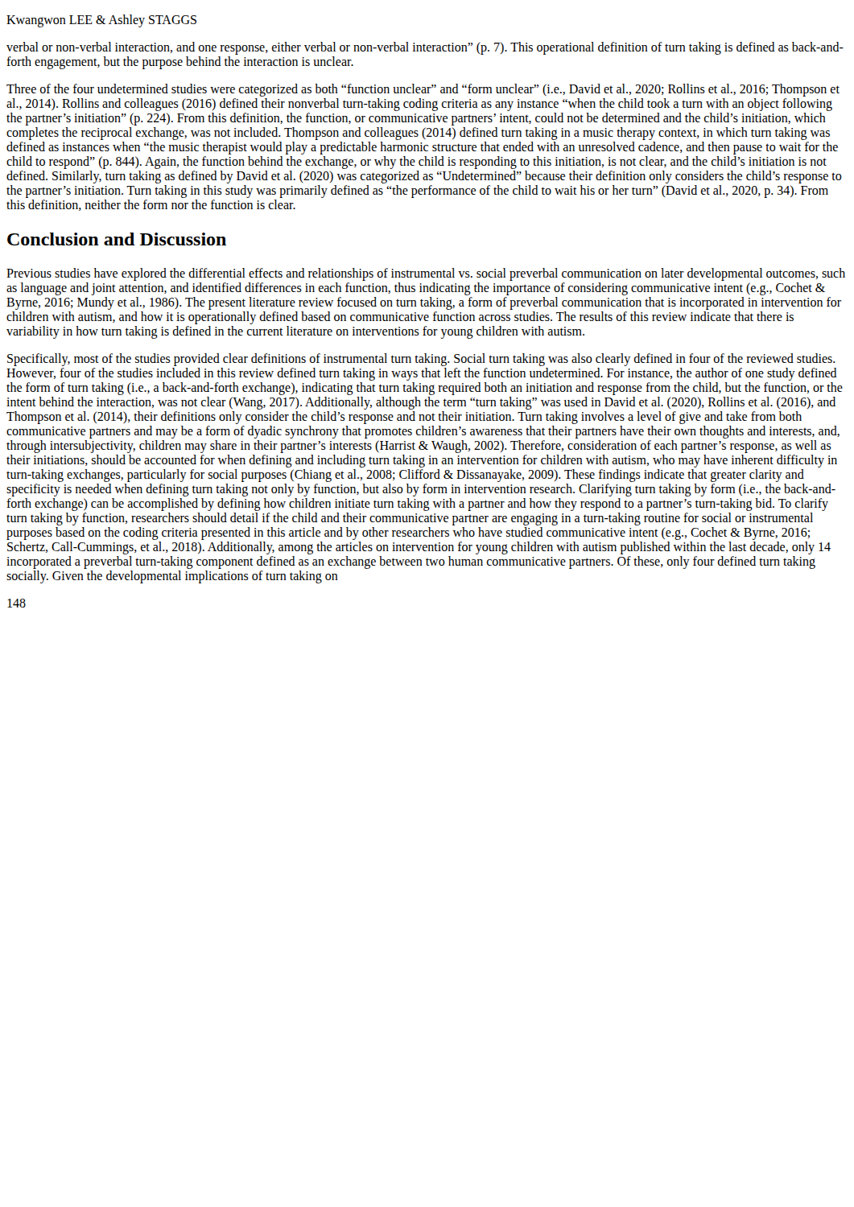Kwangwon LEE & Ashley STAGGS
verbal or non-verbal interaction, and one response, either verbal or non-verbal interaction” (p. 7). This operational definition of turn taking is defined as back-and-forth engagement, but the purpose behind the interaction is unclear.
Three of the four undetermined studies were categorized as both “function unclear” and “form unclear” (i.e., David et al., 2020; Rollins et al., 2016; Thompson et al., 2014). Rollins and colleagues (2016) defined their nonverbal turn-taking coding criteria as any instance “when the child took a turn with an object following the partner’s initiation” (p. 224). From this definition, the function, or communicative partners’ intent, could not be determined and the child’s initiation, which completes the reciprocal exchange, was not included. Thompson and colleagues (2014) defined turn taking in a music therapy context, in which turn taking was defined as instances when “the music therapist would play a predictable harmonic structure that ended with an unresolved cadence, and then pause to wait for the child to respond” (p. 844). Again, the function behind the exchange, or why the child is responding to this initiation, is not clear, and the child’s initiation is not defined. Similarly, turn taking as defined by David et al. (2020) was categorized as “Undetermined” because their definition only considers the child’s response to the partner’s initiation. Turn taking in this study was primarily defined as “the performance of the child to wait his or her turn” (David et al., 2020, p. 34). From this definition, neither the form nor the function is clear.
Conclusion and Discussion
Previous studies have explored the differential effects and relationships of instrumental vs. social preverbal communication on later developmental outcomes, such as language and joint attention, and identified differences in each function, thus indicating the importance of considering communicative intent (e.g., Cochet & Byrne, 2016; Mundy et al., 1986). The present literature review focused on turn taking, a form of preverbal communication that is incorporated in intervention for children with autism, and how it is operationally defined based on communicative function across studies. The results of this review indicate that there is variability in how turn taking is defined in the current literature on interventions for young children with autism.
Specifically, most of the studies provided clear definitions of instrumental turn taking. Social turn taking was also clearly defined in four of the reviewed studies. However, four of the studies included in this review defined turn taking in ways that left the function undetermined. For instance, the author of one study defined the form of turn taking (i.e., a back-and-forth exchange), indicating that turn taking required both an initiation and response from the child, but the function, or the intent behind the interaction, was not clear (Wang, 2017). Additionally, although the term “turn taking” was used in David et al. (2020), Rollins et al. (2016), and Thompson et al. (2014), their definitions only consider the child’s response and not their initiation. Turn taking involves a level of give and take from both communicative partners and may be a form of dyadic synchrony that promotes children’s awareness that their partners have their own thoughts and interests, and, through intersubjectivity, children may share in their partner’s interests (Harrist & Waugh, 2002). Therefore, consideration of each partner’s response, as well as their initiations, should be accounted for when defining and including turn taking in an intervention for children with autism, who may have inherent difficulty in turn-taking exchanges, particularly for social purposes (Chiang et al., 2008; Clifford & Dissanayake, 2009). These findings indicate that greater clarity and specificity is needed when defining turn taking not only by function, but also by form in intervention research. Clarifying turn taking by form (i.e., the back-and-forth exchange) can be accomplished by defining how children initiate turn taking with a partner and how they respond to a partner’s turn-taking bid. To clarify turn taking by function, researchers should detail if the child and their communicative partner are engaging in a turn-taking routine for social or instrumental purposes based on the coding criteria presented in this article and by other researchers who have studied communicative intent (e.g., Cochet & Byrne, 2016; Schertz, Call-Cummings, et al., 2018). Additionally, among the articles on intervention for young children with autism published within the last decade, only 14 incorporated a preverbal turn-taking component defined as an exchange between two human communicative partners. Of these, only four defined turn taking socially. Given the developmental implications of turn taking on
148